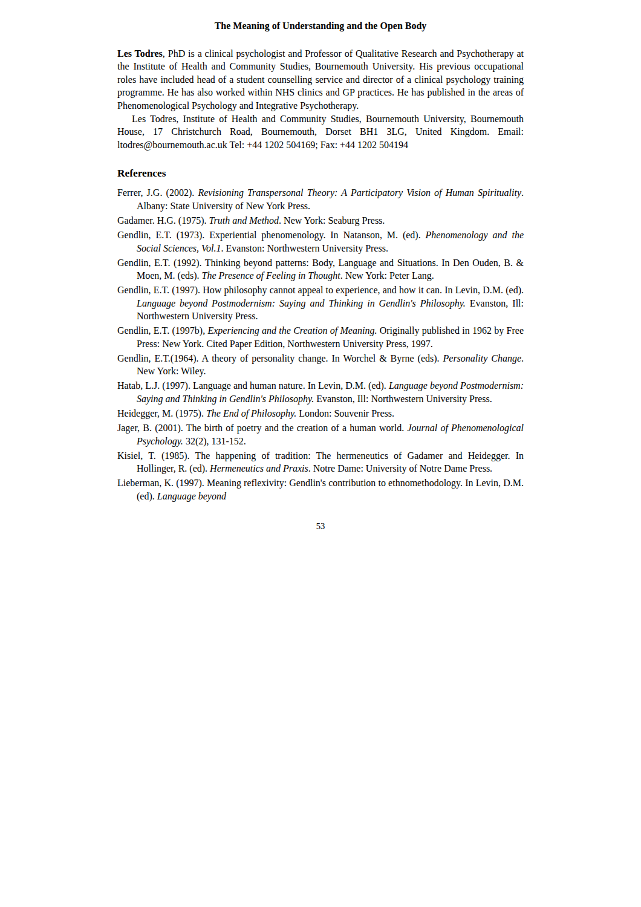The Meaning of Understanding and the Open Body
Les Todres, PhD is a clinical psychologist and Professor of Qualitative Research and Psychotherapy at the Institute of Health and Community Studies, Bournemouth University. His previous occupational roles have included head of a student counselling service and director of a clinical psychology training programme. He has also worked within NHS clinics and GP practices. He has published in the areas of Phenomenological Psychology and Integrative Psychotherapy.
Les Todres, Institute of Health and Community Studies, Bournemouth University, Bournemouth House, 17 Christchurch Road, Bournemouth, Dorset BH1 3LG, United Kingdom. Email: ltodres@bournemouth.ac.uk Tel: +44 1202 504169; Fax: +44 1202 504194
References
Ferrer, J.G. (2002). Revisioning Transpersonal Theory: A Participatory Vision of Human Spirituality. Albany: State University of New York Press.
Gadamer. H.G. (1975). Truth and Method. New York: Seaburg Press.
Gendlin, E.T. (1973). Experiential phenomenology. In Natanson, M. (ed). Phenomenology and the Social Sciences, Vol.1. Evanston: Northwestern University Press.
Gendlin, E.T. (1992). Thinking beyond patterns: Body, Language and Situations. In Den Ouden, B. & Moen, M. (eds). The Presence of Feeling in Thought. New York: Peter Lang.
Gendlin, E.T. (1997). How philosophy cannot appeal to experience, and how it can. In Levin, D.M. (ed). Language beyond Postmodernism: Saying and Thinking in Gendlin's Philosophy. Evanston, Ill: Northwestern University Press.
Gendlin, E.T. (1997b), Experiencing and the Creation of Meaning. Originally published in 1962 by Free Press: New York. Cited Paper Edition, Northwestern University Press, 1997.
Gendlin, E.T.(1964). A theory of personality change. In Worchel & Byrne (eds). Personality Change. New York: Wiley.
Hatab, L.J. (1997). Language and human nature. In Levin, D.M. (ed). Language beyond Postmodernism: Saying and Thinking in Gendlin's Philosophy. Evanston, Ill: Northwestern University Press.
Heidegger, M. (1975). The End of Philosophy. London: Souvenir Press.
Jager, B. (2001). The birth of poetry and the creation of a human world. Journal of Phenomenological Psychology. 32(2), 131-152.
Kisiel, T. (1985). The happening of tradition: The hermeneutics of Gadamer and Heidegger. In Hollinger, R. (ed). Hermeneutics and Praxis. Notre Dame: University of Notre Dame Press.
Lieberman, K. (1997). Meaning reflexivity: Gendlin's contribution to ethnomethodology. In Levin, D.M. (ed). Language beyond
53